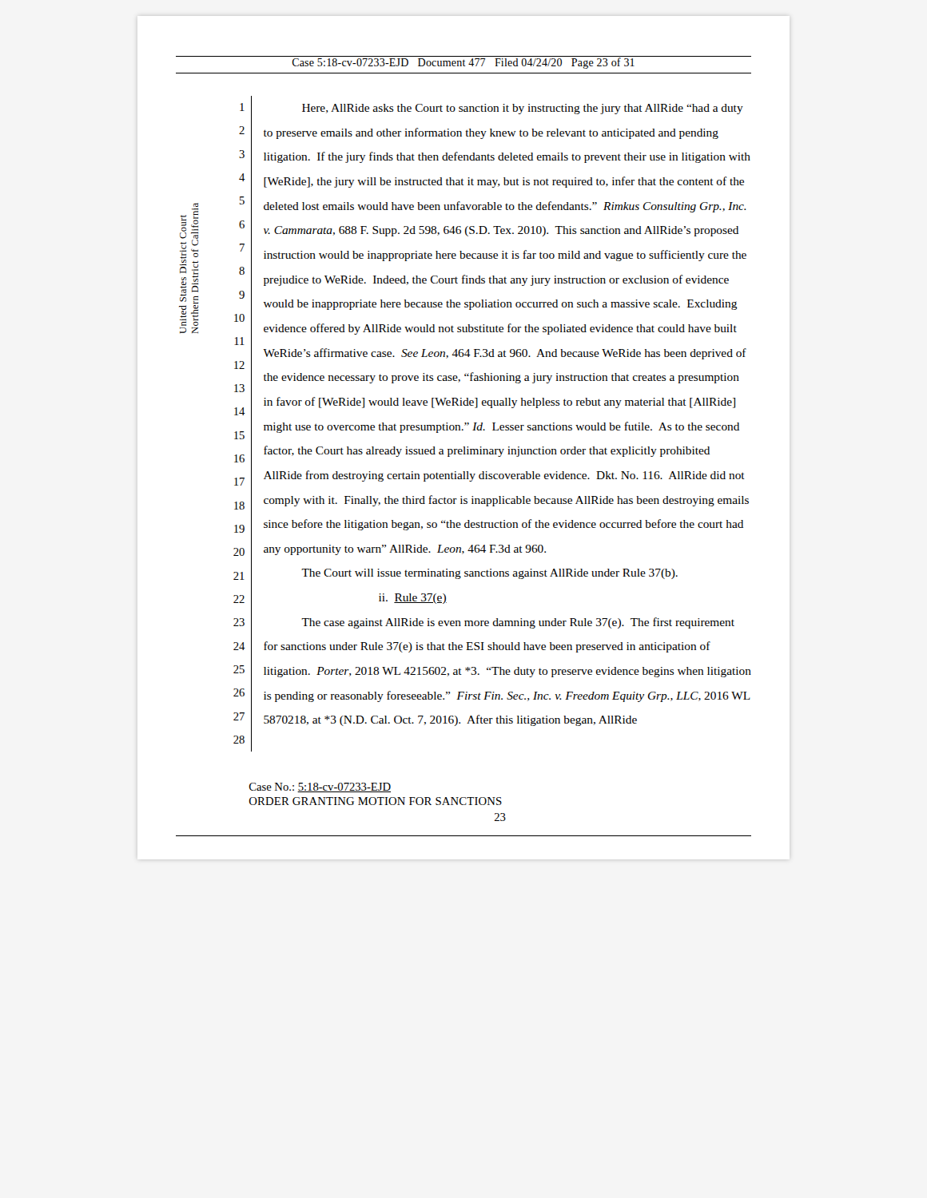Case 5:18-cv-07233-EJD Document 477 Filed 04/24/20 Page 23 of 31
United States District Court
Northern District of California
1
2
3
4
5
6
7
8
9
10
11
12
13
14
15
16
17
18
19
20
21
22
23
24
25
26
27
28
Here, AllRide asks the Court to sanction it by instructing the jury that AllRide “had a duty to preserve emails and other information they knew to be relevant to anticipated and pending litigation. If the jury finds that then defendants deleted emails to prevent their use in litigation with [WeRide], the jury will be instructed that it may, but is not required to, infer that the content of the deleted lost emails would have been unfavorable to the defendants.” Rimkus Consulting Grp., Inc. v. Cammarata, 688 F. Supp. 2d 598, 646 (S.D. Tex. 2010). This sanction and AllRide’s proposed instruction would be inappropriate here because it is far too mild and vague to sufficiently cure the prejudice to WeRide. Indeed, the Court finds that any jury instruction or exclusion of evidence would be inappropriate here because the spoliation occurred on such a massive scale. Excluding evidence offered by AllRide would not substitute for the spoliated evidence that could have built WeRide’s affirmative case. See Leon, 464 F.3d at 960. And because WeRide has been deprived of the evidence necessary to prove its case, “fashioning a jury instruction that creates a presumption in favor of [WeRide] would leave [WeRide] equally helpless to rebut any material that [AllRide] might use to overcome that presumption.” Id. Lesser sanctions would be futile. As to the second factor, the Court has already issued a preliminary injunction order that explicitly prohibited AllRide from destroying certain potentially discoverable evidence. Dkt. No. 116. AllRide did not comply with it. Finally, the third factor is inapplicable because AllRide has been destroying emails since before the litigation began, so “the destruction of the evidence occurred before the court had any opportunity to warn” AllRide. Leon, 464 F.3d at 960.
The Court will issue terminating sanctions against AllRide under Rule 37(b).
ii. Rule 37(e)
The case against AllRide is even more damning under Rule 37(e). The first requirement for sanctions under Rule 37(e) is that the ESI should have been preserved in anticipation of litigation. Porter, 2018 WL 4215602, at *3. “The duty to preserve evidence begins when litigation is pending or reasonably foreseeable.” First Fin. Sec., Inc. v. Freedom Equity Grp., LLC, 2016 WL 5870218, at *3 (N.D. Cal. Oct. 7, 2016). After this litigation began, AllRide
Case No.: 5:18-cv-07233-EJD
ORDER GRANTING MOTION FOR SANCTIONS
23